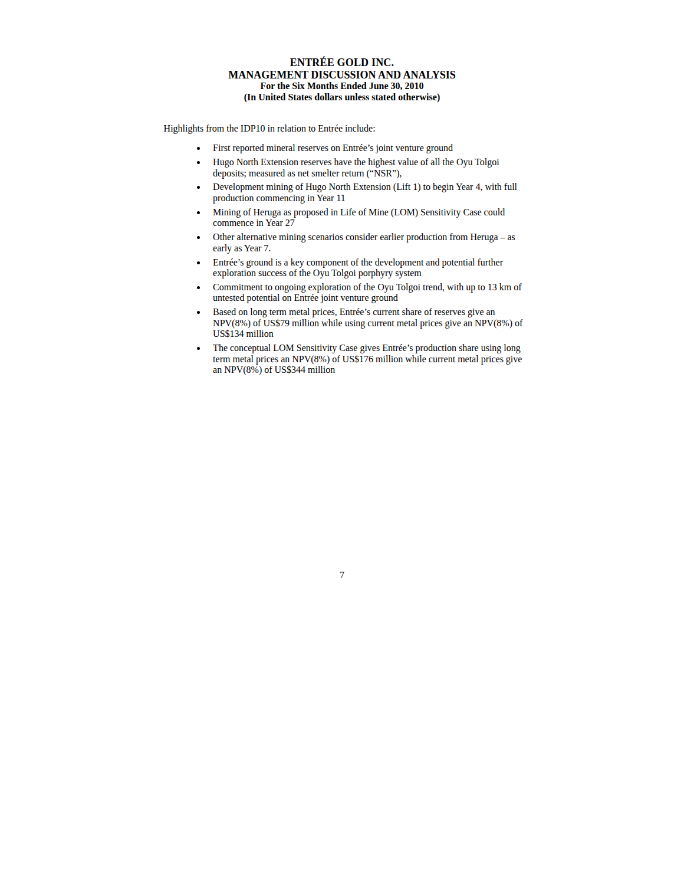ENTRÉE GOLD INC. MANAGEMENT DISCUSSION AND ANALYSIS For the Six Months Ended June 30, 2010 (In United States dollars unless stated otherwise)
Highlights from the IDP10 in relation to Entrée include:
First reported mineral reserves on Entrée’s joint venture ground
Hugo North Extension reserves have the highest value of all the Oyu Tolgoi deposits; measured as net smelter return (“NSR”),
Development mining of Hugo North Extension (Lift 1) to begin Year 4, with full production commencing in Year 11
Mining of Heruga as proposed in Life of Mine (LOM) Sensitivity Case could commence in Year 27
Other alternative mining scenarios consider earlier production from Heruga – as early as Year 7.
Entrée’s ground is a key component of the development and potential further exploration success of the Oyu Tolgoi porphyry system
Commitment to ongoing exploration of the Oyu Tolgoi trend, with up to 13 km of untested potential on Entrée joint venture ground
Based on long term metal prices, Entrée’s current share of reserves give an NPV(8%) of US$79 million while using current metal prices give an NPV(8%) of US$134 million
The conceptual LOM Sensitivity Case gives Entrée’s production share using long term metal prices an NPV(8%) of US$176 million while current metal prices give an NPV(8%) of US$344 million
7